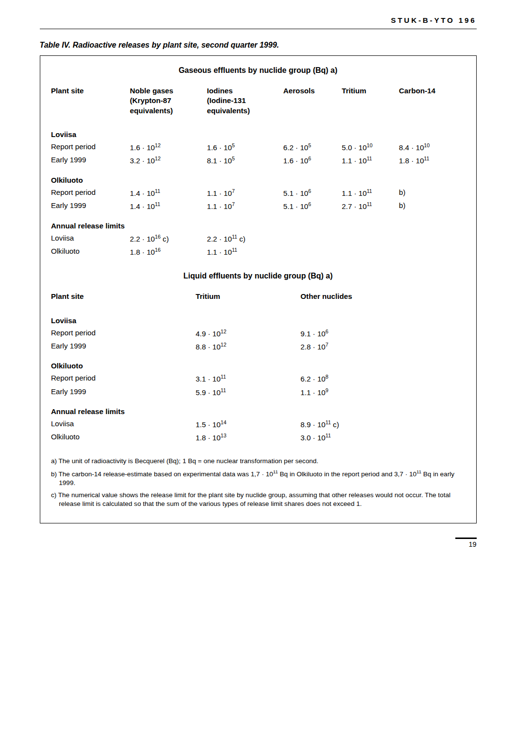STUK-B-YTO 196
Table IV. Radioactive releases by plant site, second quarter 1999.
Gaseous effluents by nuclide group (Bq) a)
| Plant site | Noble gases (Krypton-87 equivalents) | Iodines (Iodine-131 equivalents) | Aerosols | Tritium | Carbon-14 |
| --- | --- | --- | --- | --- | --- |
| Loviisa |
| Report period | 1.6 · 10 12 | 1.6 · 10 5 | 6.2 · 10 5 | 5.0 · 10 10 | 8.4 · 10 10 |
| Early 1999 | 3.2 · 10 12 | 8.1 · 10 5 | 1.6 · 10 6 | 1.1 · 10 11 | 1.8 · 10 11 |
| Olkiluoto |
| Report period | 1.4 · 10 11 | 1.1 · 10 7 | 5.1 · 10 6 | 1.1 · 10 11 | b) |
| Early 1999 | 1.4 · 10 11 | 1.1 · 10 7 | 5.1 · 10 6 | 2.7 · 10 11 | b) |
| Annual release limits |
| Loviisa | 2.2 · 10 16 c) | 2.2 · 10 11 c) | | | |
| Olkiluoto | 1.8 · 10 16 | 1.1 · 10 11 | | | |
Liquid effluents by nuclide group (Bq) a)
| Plant site | Tritium | Other nuclides |
| --- | --- | --- |
| Loviisa |
| Report period | 4.9 · 10 12 | 9.1 · 10 6 |
| Early 1999 | 8.8 · 10 12 | 2.8 · 10 7 |
| Olkiluoto |
| Report period | 3.1 · 10 11 | 6.2 · 10 8 |
| Early 1999 | 5.9 · 10 11 | 1.1 · 10 9 |
| Annual release limits |
| Loviisa | 1.5 · 10 14 | 8.9 · 10 11 c) |
| Olkiluoto | 1.8 · 10 13 | 3.0 · 10 11 |
a) The unit of radioactivity is Becquerel (Bq); 1 Bq = one nuclear transformation per second.
b) The carbon-14 release-estimate based on experimental data was 1,7 · 1011 Bq in Olkiluoto in the report period and 3,7 · 1011 Bq in early 1999.
c) The numerical value shows the release limit for the plant site by nuclide group, assuming that other releases would not occur. The total release limit is calculated so that the sum of the various types of release limit shares does not exceed 1.
19